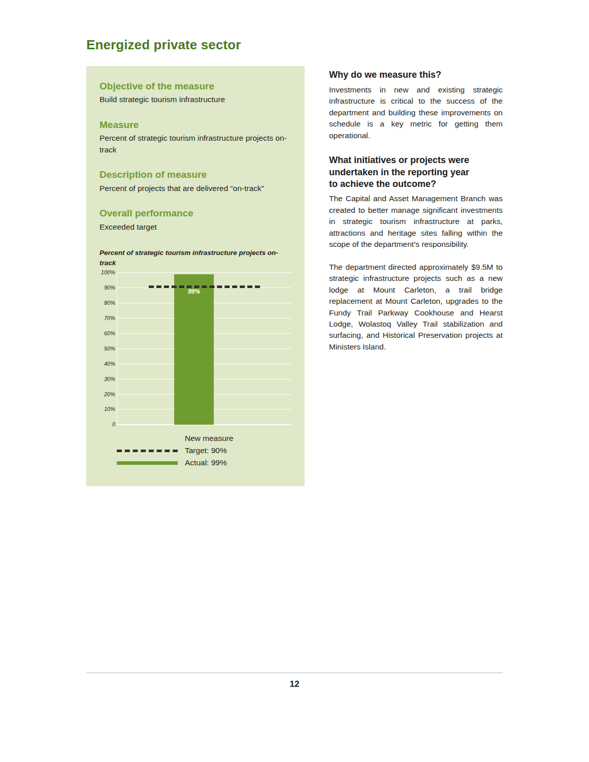Energized private sector
Objective of the measure
Build strategic tourism infrastructure
Measure
Percent of strategic tourism infrastructure projects on-track
Description of measure
Percent of projects that are delivered “on-track”
Overall performance
Exceeded target
Percent of strategic tourism infrastructure projects on-track
100%
90%
80%
70%
60%
50%
40%
30%
20%
10%
0
99%
New measure
Target: 90%
Actual: 99%
Why do we measure this?
Investments in new and existing strategic infrastructure is critical to the success of the department and building these improvements on schedule is a key metric for getting them operational.
What initiatives or projects were
undertaken in the reporting year
to achieve the outcome?
The Capital and Asset Management Branch was created to better manage significant investments in strategic tourism infrastructure at parks, attractions and heritage sites falling within the scope of the department’s responsibility.
The department directed approximately $9.5M to strategic infrastructure projects such as a new lodge at Mount Carleton, a trail bridge replacement at Mount Carleton, upgrades to the Fundy Trail Parkway Cookhouse and Hearst Lodge, Wolastoq Valley Trail stabilization and surfacing, and Historical Preservation projects at Ministers Island.
12